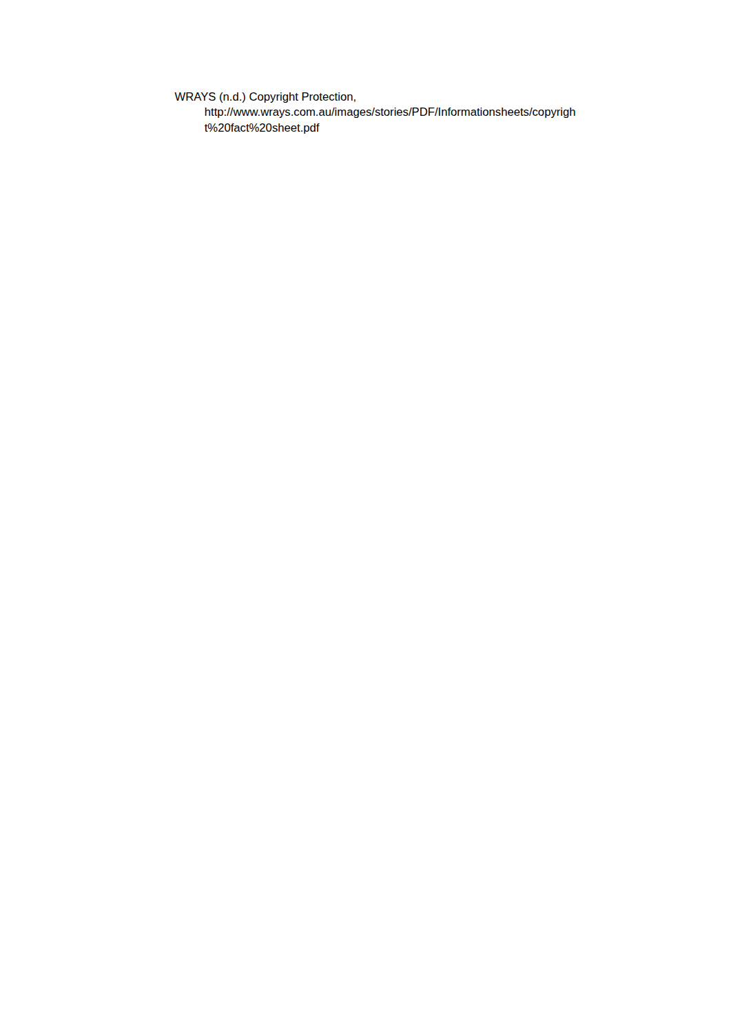WRAYS (n.d.) Copyright Protection,
http://www.wrays.com.au/images/stories/PDF/Informationsheets/copyright%20fact%20sheet.pdf